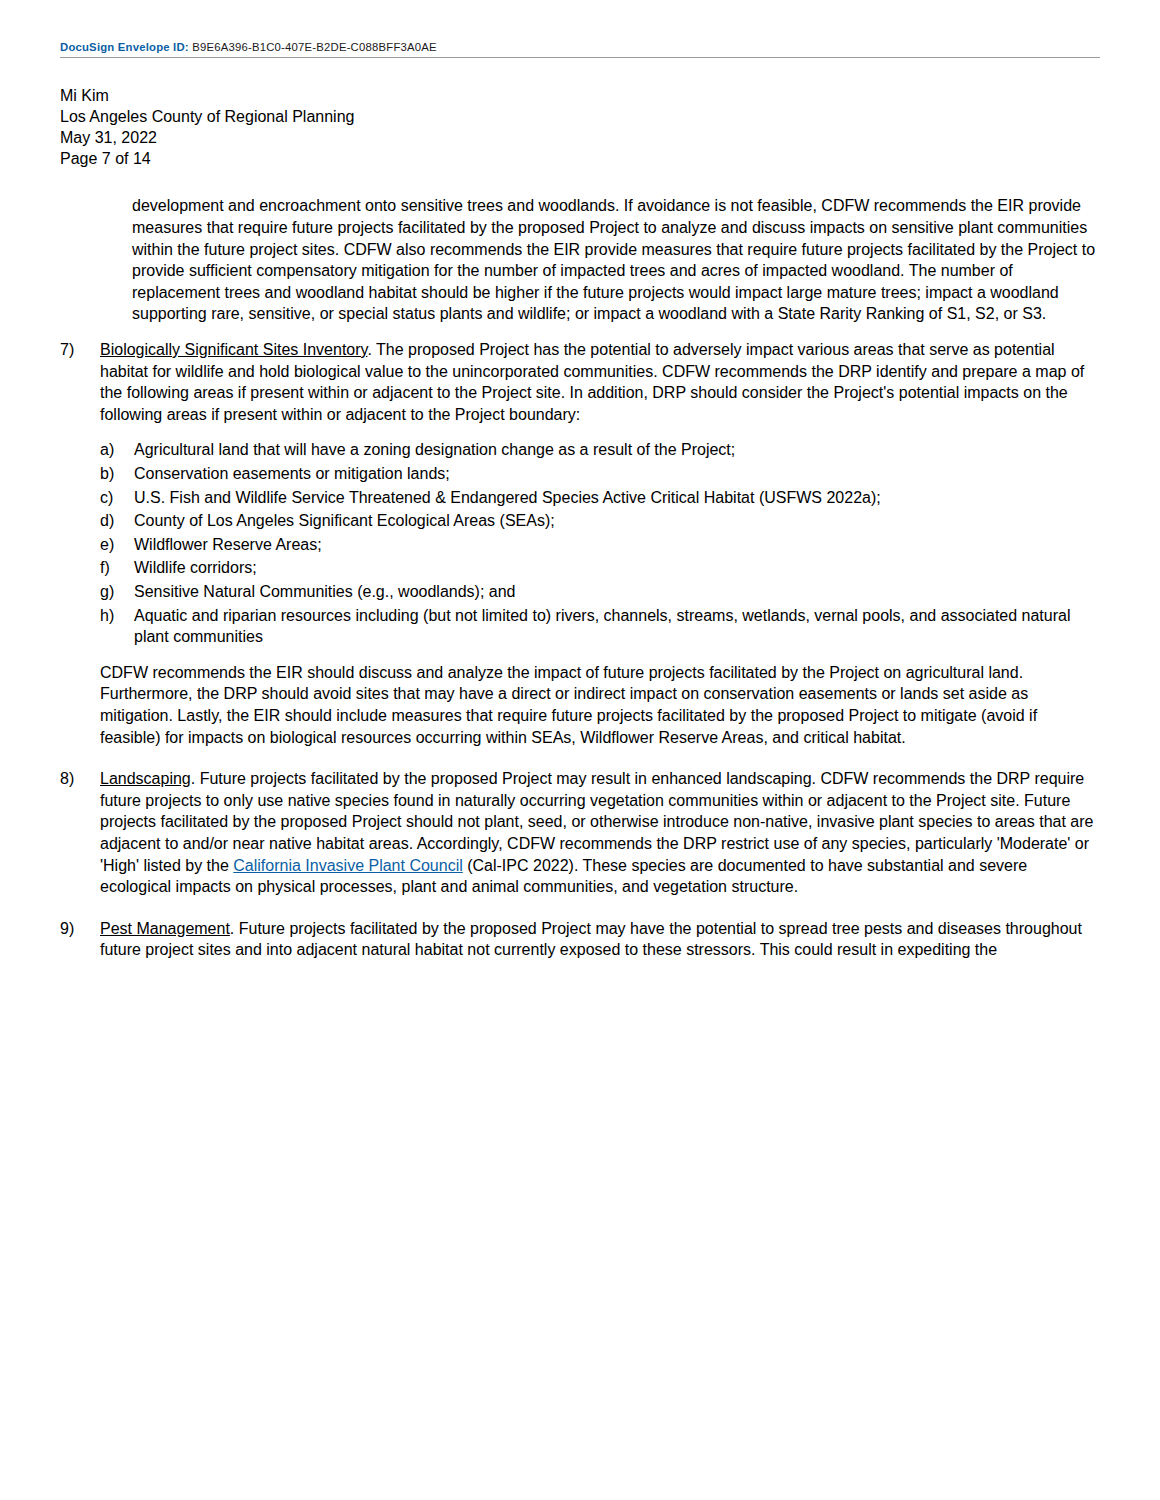DocuSign Envelope ID: B9E6A396-B1C0-407E-B2DE-C088BFF3A0AE
Mi Kim
Los Angeles County of Regional Planning
May 31, 2022
Page 7 of 14
development and encroachment onto sensitive trees and woodlands. If avoidance is not feasible, CDFW recommends the EIR provide measures that require future projects facilitated by the proposed Project to analyze and discuss impacts on sensitive plant communities within the future project sites. CDFW also recommends the EIR provide measures that require future projects facilitated by the Project to provide sufficient compensatory mitigation for the number of impacted trees and acres of impacted woodland. The number of replacement trees and woodland habitat should be higher if the future projects would impact large mature trees; impact a woodland supporting rare, sensitive, or special status plants and wildlife; or impact a woodland with a State Rarity Ranking of S1, S2, or S3.
Biologically Significant Sites Inventory. The proposed Project has the potential to adversely impact various areas that serve as potential habitat for wildlife and hold biological value to the unincorporated communities. CDFW recommends the DRP identify and prepare a map of the following areas if present within or adjacent to the Project site. In addition, DRP should consider the Project's potential impacts on the following areas if present within or adjacent to the Project boundary:
Agricultural land that will have a zoning designation change as a result of the Project;
Conservation easements or mitigation lands;
U.S. Fish and Wildlife Service Threatened & Endangered Species Active Critical Habitat (USFWS 2022a);
County of Los Angeles Significant Ecological Areas (SEAs);
Wildflower Reserve Areas;
Wildlife corridors;
Sensitive Natural Communities (e.g., woodlands); and
Aquatic and riparian resources including (but not limited to) rivers, channels, streams, wetlands, vernal pools, and associated natural plant communities
CDFW recommends the EIR should discuss and analyze the impact of future projects facilitated by the Project on agricultural land. Furthermore, the DRP should avoid sites that may have a direct or indirect impact on conservation easements or lands set aside as mitigation. Lastly, the EIR should include measures that require future projects facilitated by the proposed Project to mitigate (avoid if feasible) for impacts on biological resources occurring within SEAs, Wildflower Reserve Areas, and critical habitat.
Landscaping. Future projects facilitated by the proposed Project may result in enhanced landscaping. CDFW recommends the DRP require future projects to only use native species found in naturally occurring vegetation communities within or adjacent to the Project site. Future projects facilitated by the proposed Project should not plant, seed, or otherwise introduce non-native, invasive plant species to areas that are adjacent to and/or near native habitat areas. Accordingly, CDFW recommends the DRP restrict use of any species, particularly 'Moderate' or 'High' listed by the California Invasive Plant Council (Cal-IPC 2022). These species are documented to have substantial and severe ecological impacts on physical processes, plant and animal communities, and vegetation structure.
Pest Management. Future projects facilitated by the proposed Project may have the potential to spread tree pests and diseases throughout future project sites and into adjacent natural habitat not currently exposed to these stressors. This could result in expediting the